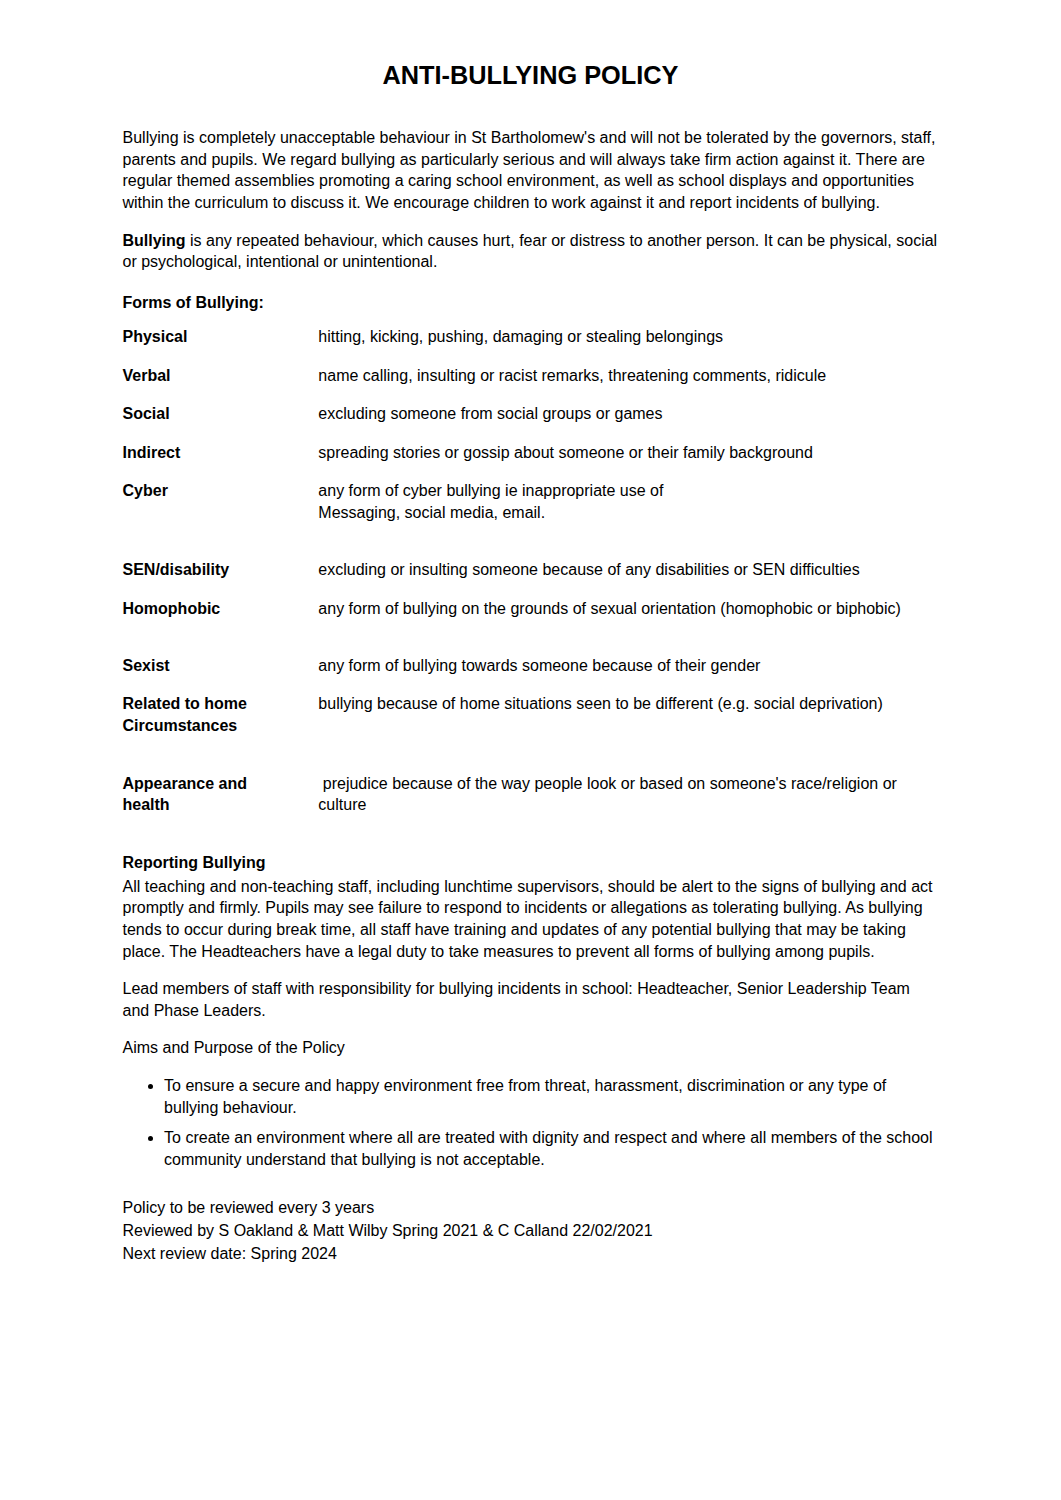ANTI-BULLYING POLICY
Bullying is completely unacceptable behaviour in St Bartholomew's and will not be tolerated by the governors, staff, parents and pupils. We regard bullying as particularly serious and will always take firm action against it. There are regular themed assemblies promoting a caring school environment, as well as school displays and opportunities within the curriculum to discuss it. We encourage children to work against it and report incidents of bullying.
Bullying is any repeated behaviour, which causes hurt, fear or distress to another person. It can be physical, social or psychological, intentional or unintentional.
Forms of Bullying:
| Physical | hitting, kicking, pushing, damaging or stealing belongings |
| Verbal | name calling, insulting or racist remarks, threatening comments, ridicule |
| Social | excluding someone from social groups or games |
| Indirect | spreading stories or gossip about someone or their family background |
| Cyber | any form of cyber bullying ie inappropriate use of Messaging, social media, email. |
| SEN/disability | excluding or insulting someone because of any disabilities or SEN difficulties |
| Homophobic | any form of bullying on the grounds of sexual orientation (homophobic or biphobic) |
| Sexist | any form of bullying towards someone because of their gender |
| Related to home Circumstances | bullying because of home situations seen to be different (e.g. social deprivation) |
| Appearance and health | prejudice because of the way people look or based on someone's race/religion or culture |
Reporting Bullying
All teaching and non-teaching staff, including lunchtime supervisors, should be alert to the signs of bullying and act promptly and firmly. Pupils may see failure to respond to incidents or allegations as tolerating bullying. As bullying tends to occur during break time, all staff have training and updates of any potential bullying that may be taking place. The Headteachers have a legal duty to take measures to prevent all forms of bullying among pupils.
Lead members of staff with responsibility for bullying incidents in school: Headteacher, Senior Leadership Team and Phase Leaders.
Aims and Purpose of the Policy
To ensure a secure and happy environment free from threat, harassment, discrimination or any type of bullying behaviour.
To create an environment where all are treated with dignity and respect and where all members of the school community understand that bullying is not acceptable.
Policy to be reviewed every 3 years
Reviewed by S Oakland & Matt Wilby Spring 2021 & C Calland 22/02/2021
Next review date: Spring 2024